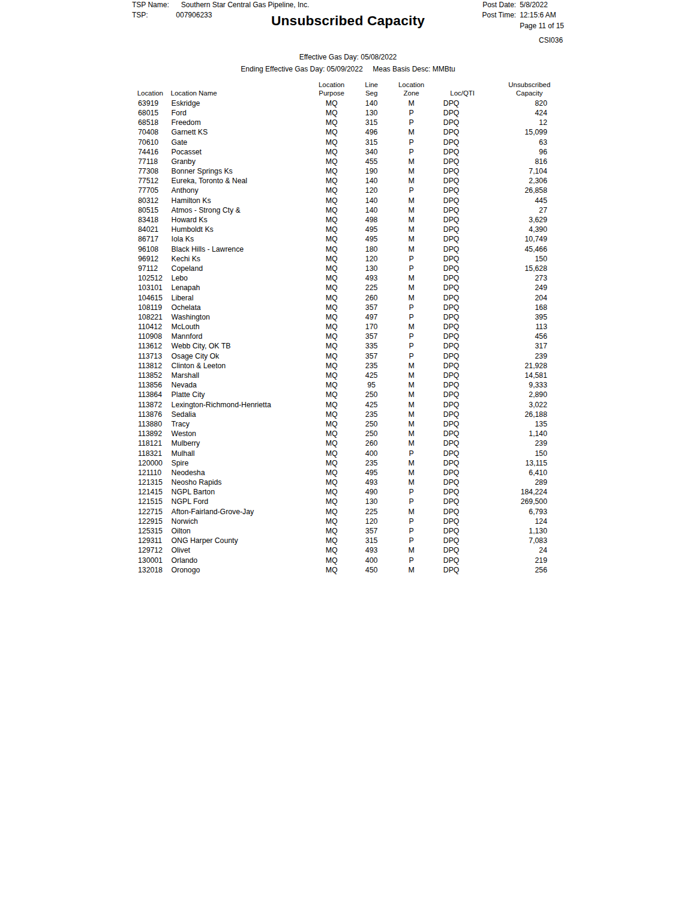TSP Name: Southern Star Central Gas Pipeline, Inc.
TSP: 007906233
| Post Date: | 5/8/2022 |
| Post Time: | 12:15:6 AM |
| | Page 11 of 15 |
Unsubscribed Capacity
CSI036
Effective Gas Day: 05/08/2022
Ending Effective Gas Day: 05/09/2022 Meas Basis Desc: MMBtu
| Location | Location Name | Location Purpose | Line Seg | Location Zone | Loc/QTI | Unsubscribed Capacity |
| --- | --- | --- | --- | --- | --- | --- |
| 63919 | Eskridge | MQ | 140 | M | DPQ | 820 |
| 68015 | Ford | MQ | 130 | P | DPQ | 424 |
| 68518 | Freedom | MQ | 315 | P | DPQ | 12 |
| 70408 | Garnett KS | MQ | 496 | M | DPQ | 15,099 |
| 70610 | Gate | MQ | 315 | P | DPQ | 63 |
| 74416 | Pocasset | MQ | 340 | P | DPQ | 96 |
| 77118 | Granby | MQ | 455 | M | DPQ | 816 |
| 77308 | Bonner Springs Ks | MQ | 190 | M | DPQ | 7,104 |
| 77512 | Eureka, Toronto & Neal | MQ | 140 | M | DPQ | 2,306 |
| 77705 | Anthony | MQ | 120 | P | DPQ | 26,858 |
| 80312 | Hamilton Ks | MQ | 140 | M | DPQ | 445 |
| 80515 | Atmos - Strong Cty & | MQ | 140 | M | DPQ | 27 |
| 83418 | Howard Ks | MQ | 498 | M | DPQ | 3,629 |
| 84021 | Humboldt Ks | MQ | 495 | M | DPQ | 4,390 |
| 86717 | Iola Ks | MQ | 495 | M | DPQ | 10,749 |
| 96108 | Black Hills - Lawrence | MQ | 180 | M | DPQ | 45,466 |
| 96912 | Kechi Ks | MQ | 120 | P | DPQ | 150 |
| 97112 | Copeland | MQ | 130 | P | DPQ | 15,628 |
| 102512 | Lebo | MQ | 493 | M | DPQ | 273 |
| 103101 | Lenapah | MQ | 225 | M | DPQ | 249 |
| 104615 | Liberal | MQ | 260 | M | DPQ | 204 |
| 108119 | Ochelata | MQ | 357 | P | DPQ | 168 |
| 108221 | Washington | MQ | 497 | P | DPQ | 395 |
| 110412 | McLouth | MQ | 170 | M | DPQ | 113 |
| 110908 | Mannford | MQ | 357 | P | DPQ | 456 |
| 113612 | Webb City, OK TB | MQ | 335 | P | DPQ | 317 |
| 113713 | Osage City Ok | MQ | 357 | P | DPQ | 239 |
| 113812 | Clinton & Leeton | MQ | 235 | M | DPQ | 21,928 |
| 113852 | Marshall | MQ | 425 | M | DPQ | 14,581 |
| 113856 | Nevada | MQ | 95 | M | DPQ | 9,333 |
| 113864 | Platte City | MQ | 250 | M | DPQ | 2,890 |
| 113872 | Lexington-Richmond-Henrietta | MQ | 425 | M | DPQ | 3,022 |
| 113876 | Sedalia | MQ | 235 | M | DPQ | 26,188 |
| 113880 | Tracy | MQ | 250 | M | DPQ | 135 |
| 113892 | Weston | MQ | 250 | M | DPQ | 1,140 |
| 118121 | Mulberry | MQ | 260 | M | DPQ | 239 |
| 118321 | Mulhall | MQ | 400 | P | DPQ | 150 |
| 120000 | Spire | MQ | 235 | M | DPQ | 13,115 |
| 121110 | Neodesha | MQ | 495 | M | DPQ | 6,410 |
| 121315 | Neosho Rapids | MQ | 493 | M | DPQ | 289 |
| 121415 | NGPL Barton | MQ | 490 | P | DPQ | 184,224 |
| 121515 | NGPL Ford | MQ | 130 | P | DPQ | 269,500 |
| 122715 | Afton-Fairland-Grove-Jay | MQ | 225 | M | DPQ | 6,793 |
| 122915 | Norwich | MQ | 120 | P | DPQ | 124 |
| 125315 | Oilton | MQ | 357 | P | DPQ | 1,130 |
| 129311 | ONG Harper County | MQ | 315 | P | DPQ | 7,083 |
| 129712 | Olivet | MQ | 493 | M | DPQ | 24 |
| 130001 | Orlando | MQ | 400 | P | DPQ | 219 |
| 132018 | Oronogo | MQ | 450 | M | DPQ | 256 |